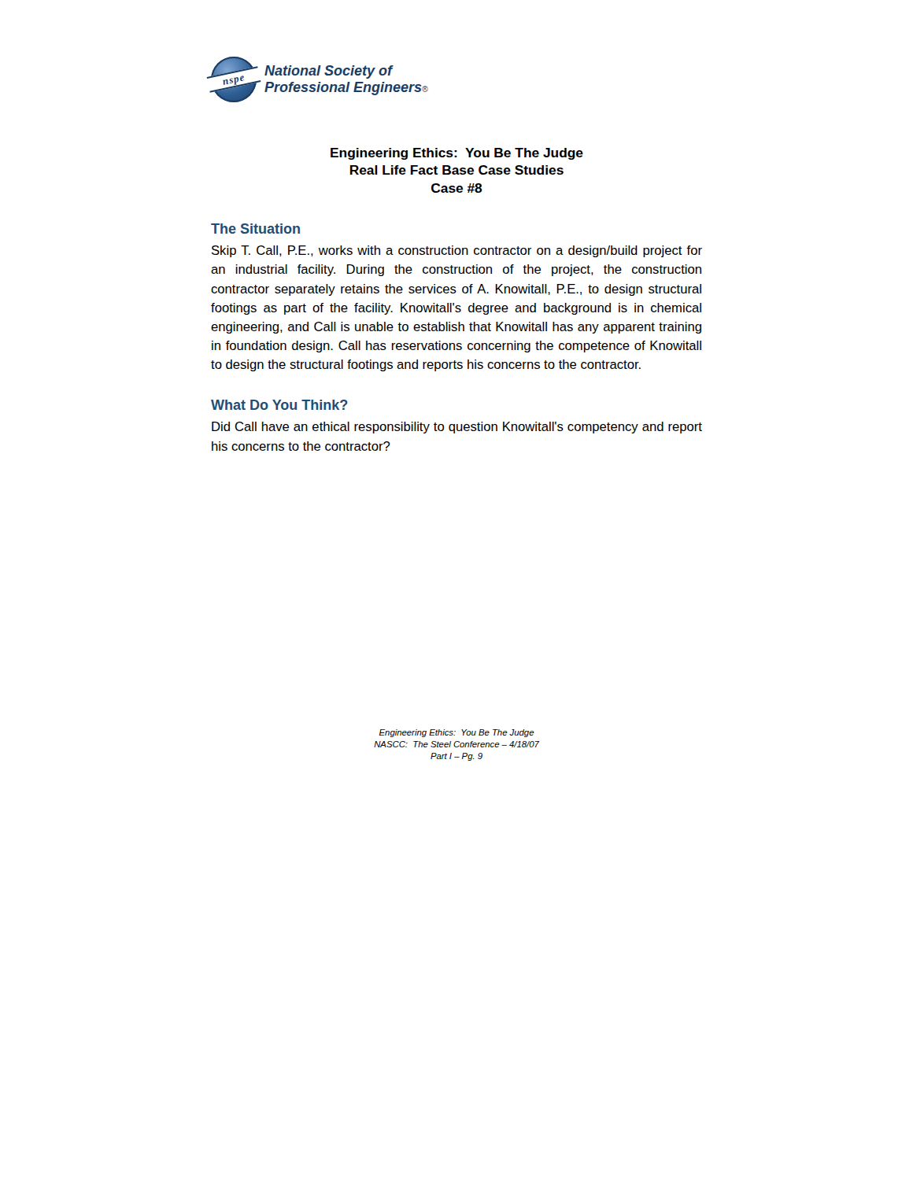nspe
National Society of
Professional Engineers®
Engineering Ethics: You Be The Judge
Real Life Fact Base Case Studies
Case #8
The Situation
Skip T. Call, P.E., works with a construction contractor on a design/build project for an industrial facility. During the construction of the project, the construction contractor separately retains the services of A. Knowitall, P.E., to design structural footings as part of the facility. Knowitall's degree and background is in chemical engineering, and Call is unable to establish that Knowitall has any apparent training in foundation design. Call has reservations concerning the competence of Knowitall to design the structural footings and reports his concerns to the contractor.
What Do You Think?
Did Call have an ethical responsibility to question Knowitall's competency and report his concerns to the contractor?
Engineering Ethics: You Be The Judge
NASCC: The Steel Conference – 4/18/07
Part I – Pg. 9